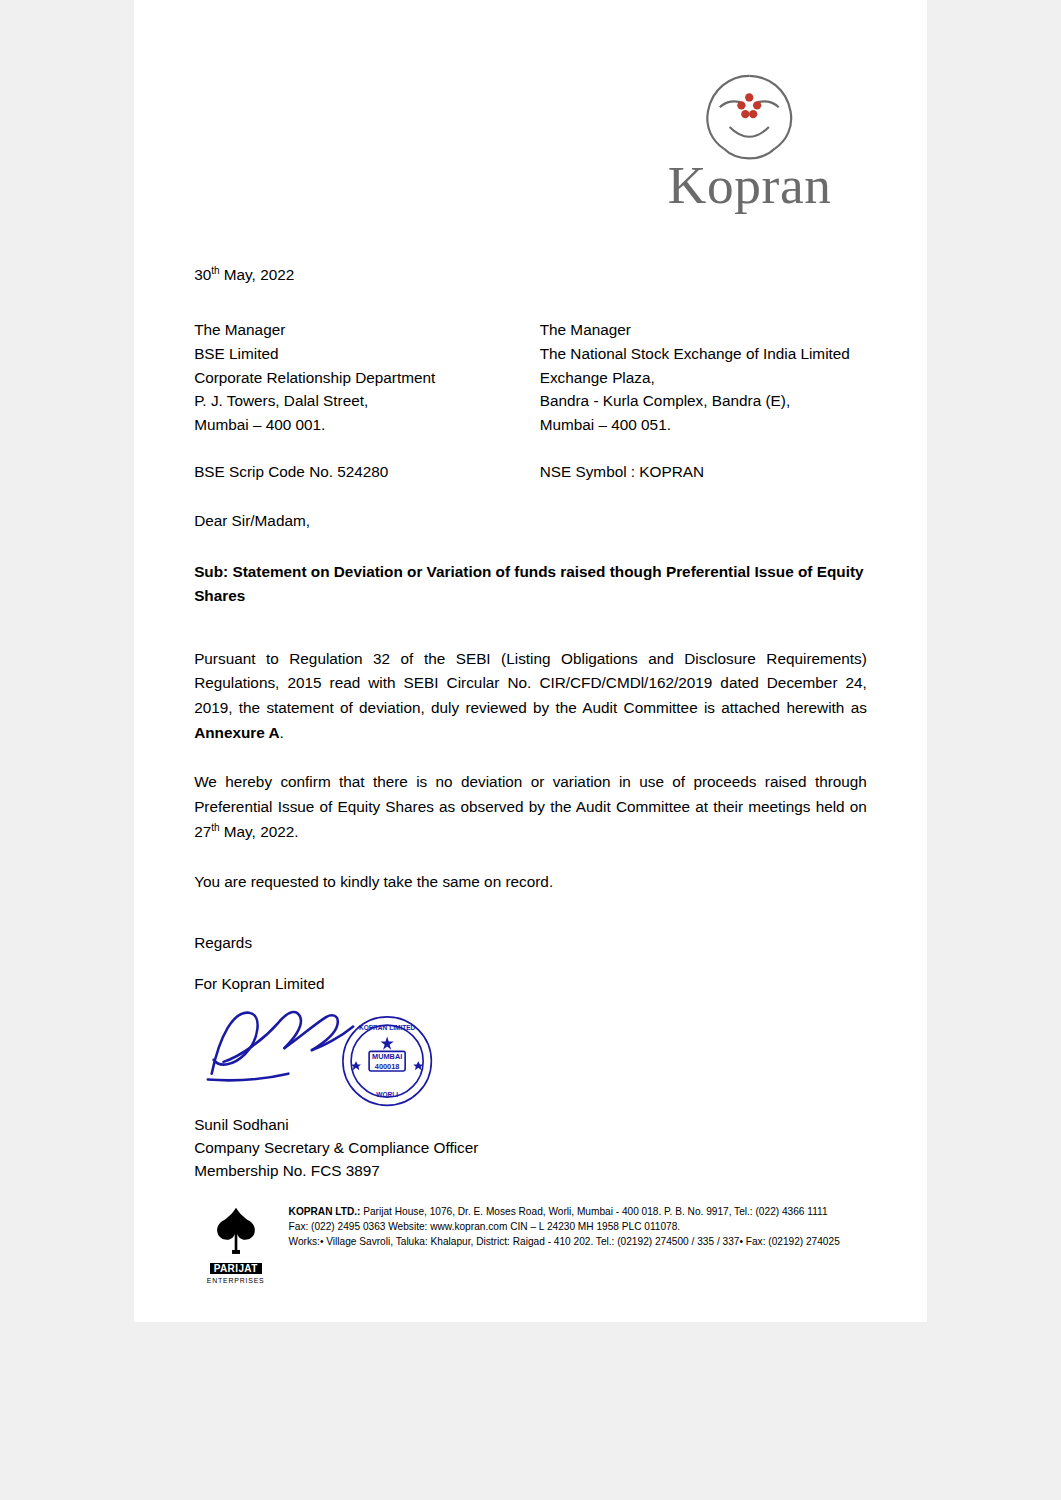Kopran
30th May, 2022
The Manager
BSE Limited
Corporate Relationship Department
P. J. Towers, Dalal Street,
Mumbai – 400 001.
The Manager
The National Stock Exchange of India Limited
Exchange Plaza,
Bandra - Kurla Complex, Bandra (E),
Mumbai – 400 051.
BSE Scrip Code No. 524280
NSE Symbol : KOPRAN
Dear Sir/Madam,
Sub: Statement on Deviation or Variation of funds raised though Preferential Issue of Equity Shares
Pursuant to Regulation 32 of the SEBI (Listing Obligations and Disclosure Requirements) Regulations, 2015 read with SEBI Circular No. CIR/CFD/CMDl/162/2019 dated December 24, 2019, the statement of deviation, duly reviewed by the Audit Committee is attached herewith as Annexure A.
We hereby confirm that there is no deviation or variation in use of proceeds raised through Preferential Issue of Equity Shares as observed by the Audit Committee at their meetings held on 27th May, 2022.
You are requested to kindly take the same on record.
Regards
For Kopran Limited
MUMBAI 400018 KOPRAN LIMITED WORLI
Sunil Sodhani
Company Secretary & Compliance Officer
Membership No. FCS 3897
PARIJAT
ENTERPRISES
KOPRAN LTD.: Parijat House, 1076, Dr. E. Moses Road, Worli, Mumbai - 400 018. P. B. No. 9917, Tel.: (022) 4366 1111
Fax: (022) 2495 0363 Website: www.kopran.com CIN – L 24230 MH 1958 PLC 011078.
Works:• Village Savroli, Taluka: Khalapur, District: Raigad - 410 202. Tel.: (02192) 274500 / 335 / 337• Fax: (02192) 274025